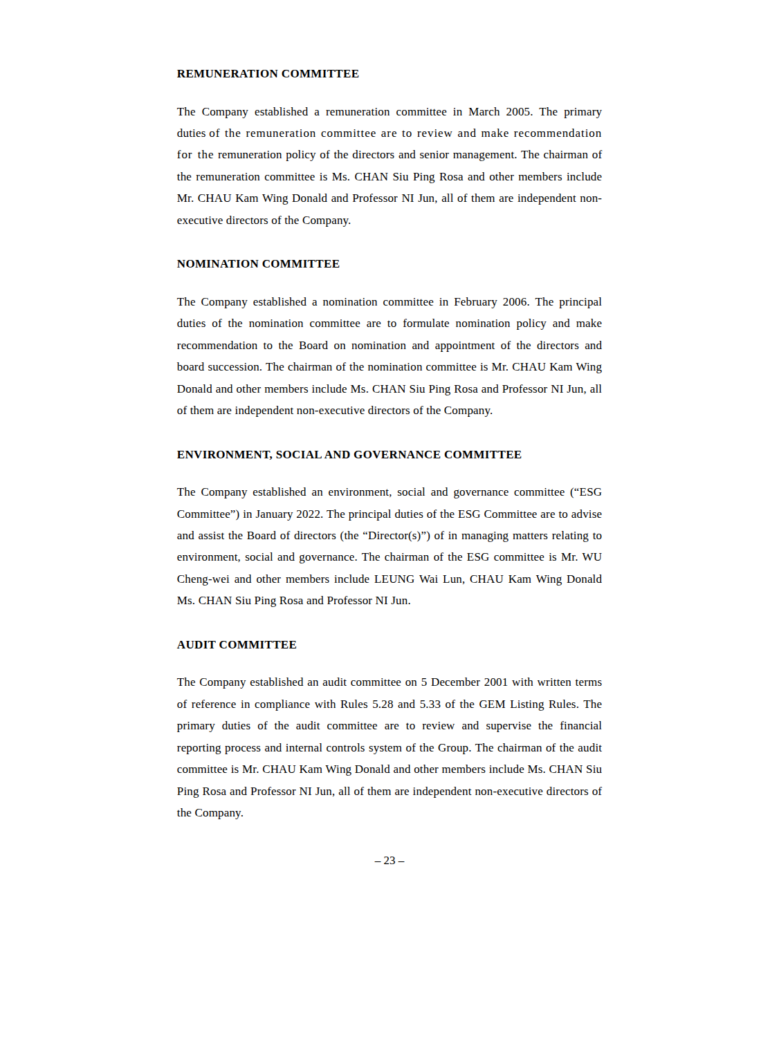REMUNERATION COMMITTEE
The Company established a remuneration committee in March 2005. The primary duties of the remuneration committee are to review and make recommendation for the remuneration policy of the directors and senior management. The chairman of the remuneration committee is Ms. CHAN Siu Ping Rosa and other members include Mr. CHAU Kam Wing Donald and Professor NI Jun, all of them are independent non-executive directors of the Company.
NOMINATION COMMITTEE
The Company established a nomination committee in February 2006. The principal duties of the nomination committee are to formulate nomination policy and make recommendation to the Board on nomination and appointment of the directors and board succession. The chairman of the nomination committee is Mr. CHAU Kam Wing Donald and other members include Ms. CHAN Siu Ping Rosa and Professor NI Jun, all of them are independent non-executive directors of the Company.
ENVIRONMENT, SOCIAL AND GOVERNANCE COMMITTEE
The Company established an environment, social and governance committee (“ESG Committee”) in January 2022. The principal duties of the ESG Committee are to advise and assist the Board of directors (the “Director(s)”) of in managing matters relating to environment, social and governance. The chairman of the ESG committee is Mr. WU Cheng-wei and other members include LEUNG Wai Lun, CHAU Kam Wing Donald Ms. CHAN Siu Ping Rosa and Professor NI Jun.
AUDIT COMMITTEE
The Company established an audit committee on 5 December 2001 with written terms of reference in compliance with Rules 5.28 and 5.33 of the GEM Listing Rules. The primary duties of the audit committee are to review and supervise the financial reporting process and internal controls system of the Group. The chairman of the audit committee is Mr. CHAU Kam Wing Donald and other members include Ms. CHAN Siu Ping Rosa and Professor NI Jun, all of them are independent non-executive directors of the Company.
– 23 –